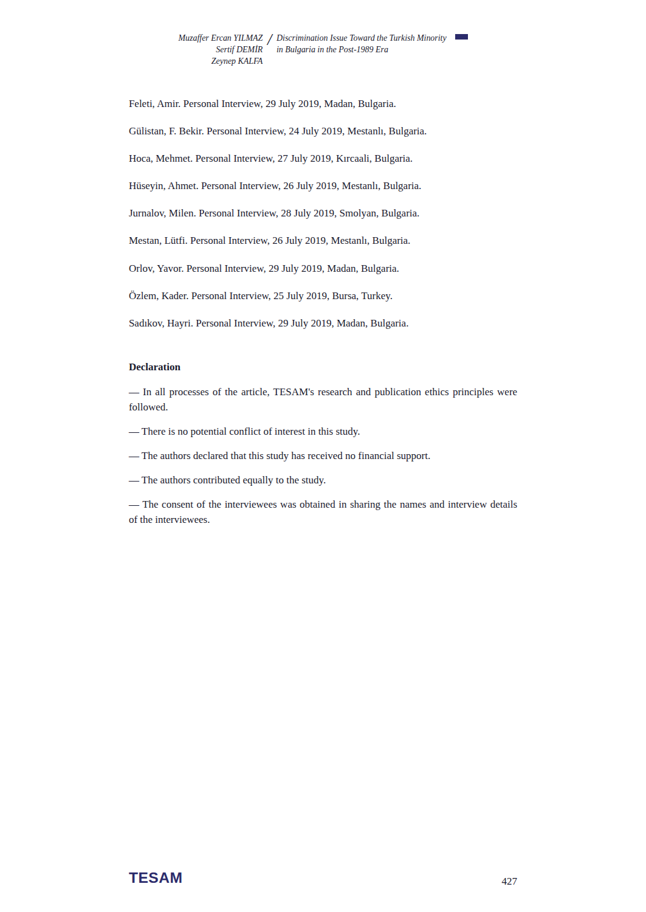Muzaffer Ercan YILMAZ
Sertif DEMİR
Zeynep KALFA
/
Discrimination Issue Toward the Turkish Minority
in Bulgaria in the Post-1989 Era
Feleti, Amir. Personal Interview, 29 July 2019, Madan, Bulgaria.
Gülistan, F. Bekir. Personal Interview, 24 July 2019, Mestanlı, Bulgaria.
Hoca, Mehmet. Personal Interview, 27 July 2019, Kırcaali, Bulgaria.
Hüseyin, Ahmet. Personal Interview, 26 July 2019, Mestanlı, Bulgaria.
Jurnalov, Milen. Personal Interview, 28 July 2019, Smolyan, Bulgaria.
Mestan, Lütfi. Personal Interview, 26 July 2019, Mestanlı, Bulgaria.
Orlov, Yavor. Personal Interview, 29 July 2019, Madan, Bulgaria.
Özlem, Kader. Personal Interview, 25 July 2019, Bursa, Turkey.
Sadıkov, Hayri. Personal Interview, 29 July 2019, Madan, Bulgaria.
Declaration
— In all processes of the article, TESAM's research and publication ethics principles were followed.
— There is no potential conflict of interest in this study.
— The authors declared that this study has received no financial support.
— The authors contributed equally to the study.
— The consent of the interviewees was obtained in sharing the names and interview details of the interviewees.
TESAM
427